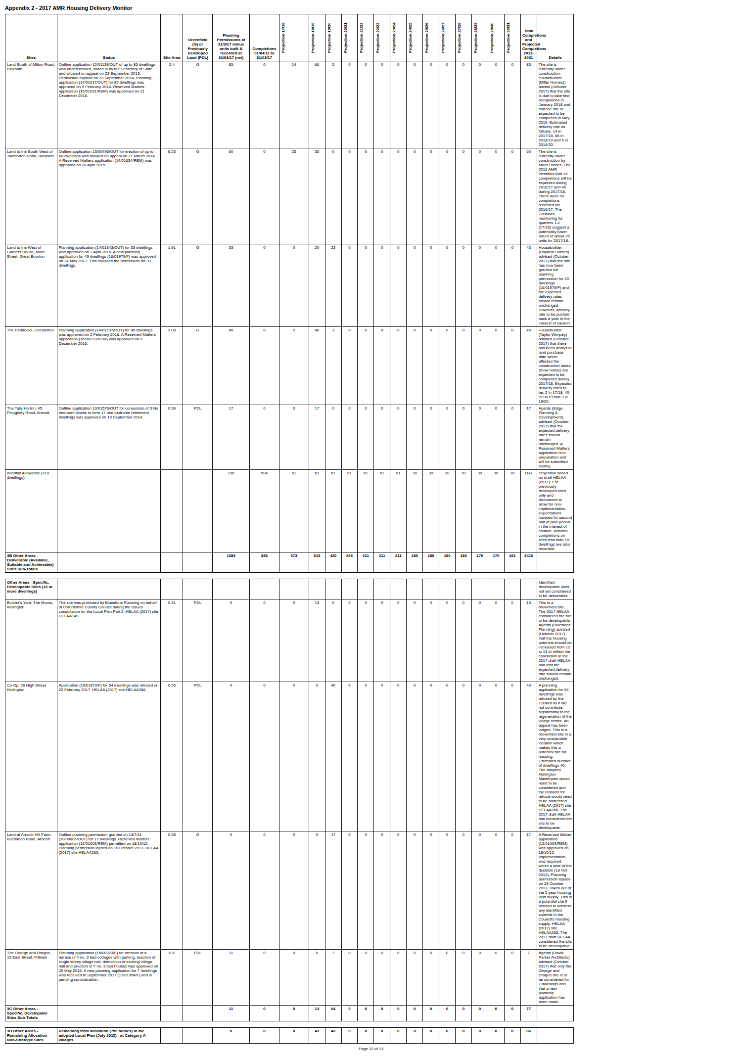Appendix 2 - 2017 AMR Housing Delivery Monitor
| Sites | Status | Site Area | Greenfield (G) or Previously Developed Land (PDL) | Planning Permissions at 31/3/17 minus units built & recorded at 31/03/17 (net) | Completions 01/04/11 to 31/03/17 | Projection 17/18 | Projection 18/19 | Projection 19/20 | Projection 20/21 | Projection 21/22 | Projection 22/23 | Projection 23/24 | Projection 24/25 | Projection 25/26 | Projection 26/27 | Projection 27/28 | Projection 28/29 | Projection 29/30 | Projection 30/31 | Total Completions and Projected Completions 2011-2031 | Details |
| --- | --- | --- | --- | --- | --- | --- | --- | --- | --- | --- | --- | --- | --- | --- | --- | --- | --- | --- | --- | --- | --- |
| Land South of Milton Road, Bloxham | Outline application 12/01139/OUT of up to 85 dwellings was undetermined, called in by the Secretary of State and allowed on appeal on 23 September 2013. Permission expired on 23 September 2014. Planning application (14/01017/OUT) for 85 dwellings was approved on 9 February 2015. Reserved Matters application (15/01021/REM) was approved on 21 December 2016. | 5.4 | G | 85 | 0 | 14 | 66 | 5 | 0 | 0 | 0 | 0 | 0 | 0 | 0 | 0 | 0 | 0 | 0 | 85 | The site is currently under construction. Housebuilder (Miller Homes() advisd (October 2017) that the site is due to take first occupations in January 2018 and that the site is expected to be completed in May 2019. Estimated delivery rate as follows: 14 in 2017/18, 66 in 2018/19 and 5 in 2019/20. |
| Land to the South West of Tadmarton Road, Bloxham | Outline application 13/00496/OUT for erection of up to 60 dwellings was allowed on appeal on 27 March 2014. A Reserved Matters application (14/01634/REM) was approved on 20 April 2015. | 6.23 | G | 60 | 0 | 25 | 35 | 0 | 0 | 0 | 0 | 0 | 0 | 0 | 0 | 0 | 0 | 0 | 0 | 60 | The site is currently under construction by Miller Homes. The 2016 AMR identified that 15 completions will be expected during 2016/17 and 45 during 2017/18. There were no completions recorded for 2016/17. The Council's monitoring for quarters 1-2 (17/18) suggest a potentially lower return of about 25 units for 2017/18. |
| Land to the West of Garners House, Main Street, Great Bourton | Planning application (14/01843/OUT) for 33 dwellings was approved on 7 April 2016. A new planning application for 43 dwellings (16/01979/F) was approved on 31 May 2017. This replaces the permission for 33 dwellings. | 1.91 | G | 33 | 0 | 0 | 20 | 23 | 0 | 0 | 0 | 0 | 0 | 0 | 0 | 0 | 0 | 0 | 0 | 43 | Housebuilder (Hayfield Homes) advised (October 2017) that the site has now been granted full planning permission for 43 dwellings (16/01979/F) and the expected delivery rates should remain unchanged. However, delivery rate to be pushed back a year in the interest of caution. |
| The Paddocks, Chesterton | Planning application (14/01737/OUT) for 45 dwellings was approved on 2 February 2016. A Reserved Matters application (16/00219/REM) was approved on 9 December 2016. | 3.08 | G | 45 | 0 | 2 | 40 | 3 | 0 | 0 | 0 | 0 | 0 | 0 | 0 | 0 | 0 | 0 | 0 | 45 | Housebuilder (Taylor Wimpey) advised (October 2017) that there has been delays in land purchase date which affected the construction dates. Show homes are expected to be completed during 2017/18. Expected delivery rates to be: 2 in 17/18, 40 in 18/19 and 3 in 19/20. |
| The Tally Ho Inn, 45 Ploughley Road, Arncott | Outline application 13/01576/OUT for conversion of 3 No bedroom blocks to form 17 one bedroom retirement dwellings was approved on 19 September 2014. | 0.39 | PDL | 17 | 0 | 0 | 17 | 0 | 0 | 0 | 0 | 0 | 0 | 0 | 0 | 0 | 0 | 0 | 0 | 17 | Agents (Edge Planning & Development) advised (October 2017) that the expected delivery rates should remain unchanged. A Reserved Matters application is in preparation and will be submitted shortly. |
| Windfall Allowance (<10 dwellings) | | | | 196 | 504 | 61 | 61 | 61 | 61 | 61 | 61 | 61 | 30 | 30 | 30 | 30 | 30 | 30 | 30 | 1141 | Projection based on draft HELAA (2017). For previously developed sites only and discounted to allow for non-implementation. Expectations lowered for second half of plan period in the interest of caution. Windfall completions on sites less than 10 dwellings are also recorded. |
| 3B Other Areas - Deliverable (Available, Suitable and Achievable) Sites Sub-Totals | | | | 1389 | 888 | 373 | 615 | 420 | 266 | 211 | 211 | 211 | 180 | 180 | 180 | 180 | 170 | 170 | 161 | 4416 | |
| Other Areas - Specific, Developable Sites (10 or more dwellings) | | | | | | | | | | | | | | | | | | | | | Identified developable sites not yet considered to be deliverable |
| Builder's Yard, The Moors, Kidlington | The site was promoted by Bluestone Planning on behalf of Oxfordshire County Council during the Issues consultation for the Local Plan Part 2. HELAA (2017) site HELAA149. | 0.31 | PDL | 0 | 0 | 0 | 13 | 0 | 0 | 0 | 0 | 0 | 0 | 0 | 0 | 0 | 0 | 0 | 0 | 13 | This is a brownfield site. The 2017 HELAA considered the site to be developable. Agents (Bluestone Planning) advised (October 2017) that the housing potential should be increased from 12 to 13 to reflect the conclusion in the 2017 draft HELAA and that the expected delivery rate should remain unchanged. |
| Co Op, 26 High Street, Kidlington | Application (15/01872/F) for 54 dwellings was refused on 22 February 2017. HELAA (2017) site HELAA266. | 0.55 | PDL | 0 | 0 | 0 | 0 | 40 | 0 | 0 | 0 | 0 | 0 | 0 | 0 | 0 | 0 | 0 | 0 | 40 | A planning application for 54 dwellings was refused by the Council as it did not contribute significantly to the regeneration of the village centre. An appeal has been lodged. This is a brownfield site in a very sustainable location which makes this a potential site for housing. Estimated number of dwellings 40. The adopted Kidlington Masterplan would need to be considered and the reasons for refusal would need to be addressed. HELAA (2017) site HELAA266. The 2017 draft HELAA has considered the site to be developable. |
| Land at Arncott Hill Farm, Buchanan Road, Arncott | Outline planning permission granted on 13/7/11 (10/00806/OUT) for 17 dwellings. Reserved Matters application (12/01003/REM) permitted on 18/10/12. Planning permission lapsed on 18 October 2013. HELAA (2017) site HELAA265. | 0.58 | G | 0 | 0 | 0 | 0 | 17 | 0 | 0 | 0 | 0 | 0 | 0 | 0 | 0 | 0 | 0 | 0 | 17 | A Reserved Matter application (12/01003/REM) was approved on 18/10/12. Implementation was required within a year of the decision (18 Oct 2012). Planning permission lapsed on 18 October 2013. Taken out of the 5 year housing land supply. This is a potential site if needed to address any identified shortfall in the Council's housing supply. HELAA (2017) site HELAA265. The 2017 draft HELAA considered the site to be developable. |
| The George and Dragon, 15 East Street, Fritwell | Planning application (16/00023/F) for erection of a terrace of 4 no. 3 bed cottages with parking, erection of single storey village hall, demolition of existing village hall and erection of 7 no. 3 bed houses was approved on 25 May 2016. A new planning application for 7 dwellings was received in September 2017 (17/01954/F) and is pending consideration. | 0.5 | PDL | 11 | 0 | 0 | 0 | 7 | 0 | 0 | 0 | 0 | 0 | 0 | 0 | 0 | 0 | 0 | 0 | 7 | Agents (David Parker Architects) advised (October 2017) that only the George and Dragon site is to be considered for 7 dwellings and that a new planning application has been made. |
| 3C Other Areas - Specific, Developable Sites Sub-Totals | | | | 11 | 0 | 0 | 13 | 64 | 0 | 0 | 0 | 0 | 0 | 0 | 0 | 0 | 0 | 0 | 0 | 77 | |
| 3D Other Areas - Remaining Allocation - Non-Strategic Sites | Remaining from allocation (750 homes) in the adopted Local Plan (July 2015) - at Category A villages | | | 0 | 0 | 0 | 43 | 43 | 0 | 0 | 0 | 0 | 0 | 0 | 0 | 0 | 0 | 0 | 0 | 86 | |
Page 12 of 13